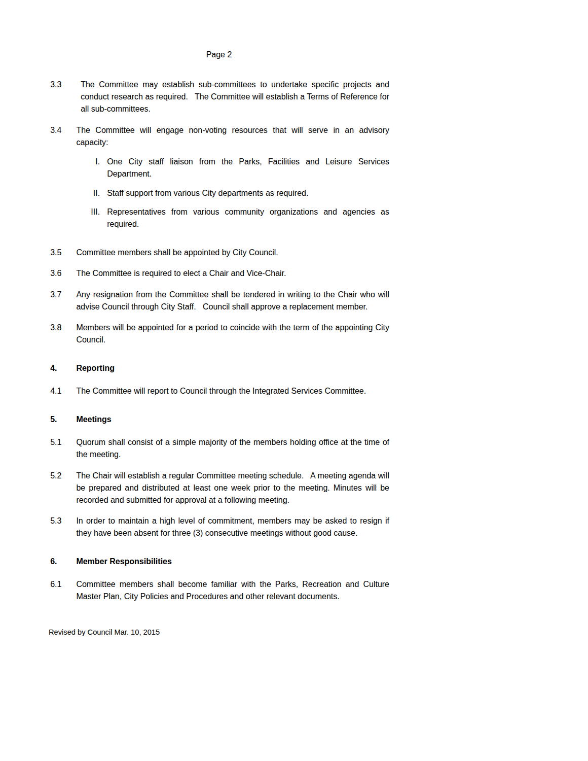Page 2
3.3
The Committee may establish sub-committees to undertake specific projects and conduct research as required. The Committee will establish a Terms of Reference for all sub-committees.
3.4
The Committee will engage non-voting resources that will serve in an advisory capacity:
One City staff liaison from the Parks, Facilities and Leisure Services Department.
Staff support from various City departments as required.
Representatives from various community organizations and agencies as required.
3.5
Committee members shall be appointed by City Council.
3.6
The Committee is required to elect a Chair and Vice-Chair.
3.7
Any resignation from the Committee shall be tendered in writing to the Chair who will advise Council through City Staff. Council shall approve a replacement member.
3.8
Members will be appointed for a period to coincide with the term of the appointing City Council.
4. Reporting
4.1
The Committee will report to Council through the Integrated Services Committee.
5. Meetings
5.1
Quorum shall consist of a simple majority of the members holding office at the time of the meeting.
5.2
The Chair will establish a regular Committee meeting schedule. A meeting agenda will be prepared and distributed at least one week prior to the meeting. Minutes will be recorded and submitted for approval at a following meeting.
5.3
In order to maintain a high level of commitment, members may be asked to resign if they have been absent for three (3) consecutive meetings without good cause.
6. Member Responsibilities
6.1
Committee members shall become familiar with the Parks, Recreation and Culture Master Plan, City Policies and Procedures and other relevant documents.
Revised by Council Mar. 10, 2015